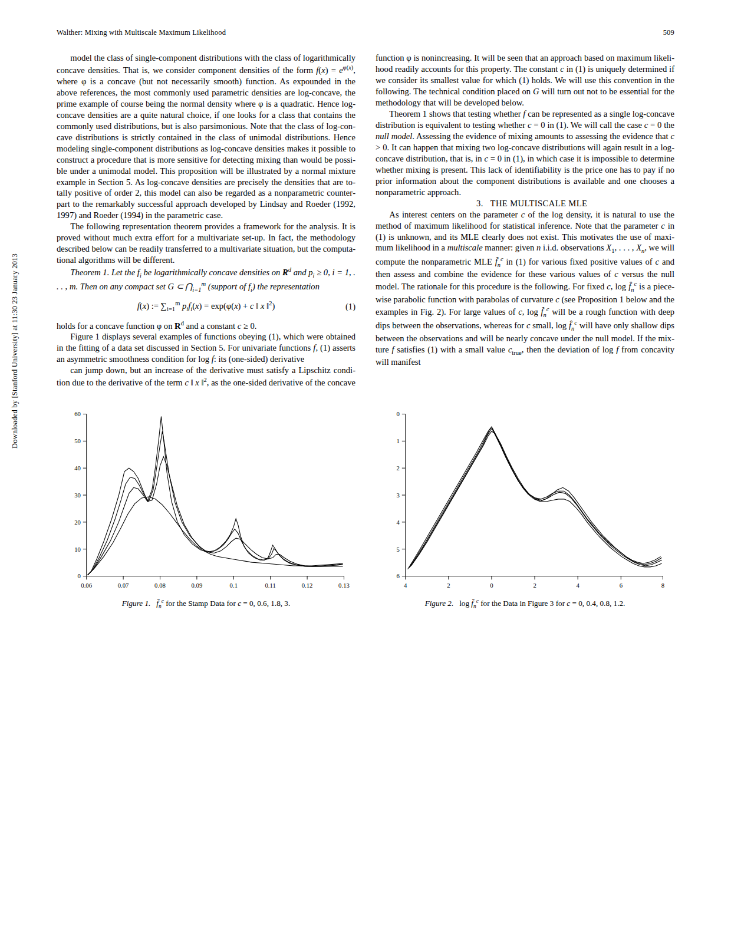Walther: Mixing with Multiscale Maximum Likelihood
509
Downloaded by [Stanford University] at 11:30 23 January 2013
model the class of single-component distributions with the class of logarithmically concave densities. That is, we consider component densities of the form f(x) = eφ(x), where φ is a concave (but not necessarily smooth) function. As expounded in the above references, the most commonly used parametric densities are log-concave, the prime example of course being the normal density where φ is a quadratic. Hence log-concave densities are a quite natural choice, if one looks for a class that contains the commonly used distributions, but is also parsimonious. Note that the class of log-concave distributions is strictly contained in the class of unimodal distributions. Hence modeling single-component distributions as log-concave densities makes it possible to construct a procedure that is more sensitive for detecting mixing than would be possible under a unimodal model. This proposition will be illustrated by a normal mixture example in Section 5. As log-concave densities are precisely the densities that are totally positive of order 2, this model can also be regarded as a nonparametric counterpart to the remarkably successful approach developed by Lindsay and Roeder (1992, 1997) and Roeder (1994) in the parametric case.
The following representation theorem provides a framework for the analysis. It is proved without much extra effort for a multivariate set-up. In fact, the methodology described below can be readily transferred to a multivariate situation, but the computational algorithms will be different.
Theorem 1. Let the fi be logarithmically concave densities on Rd and pi ≥ 0, i = 1, . . . , m. Then on any compact set G ⊂ ⋂i=1m (support of fi) the representation
f(x) := ∑i=1m pifi(x) = exp(φ(x) + c ‖ x ‖2) (1)
holds for a concave function φ on Rd and a constant c ≥ 0.
Figure 1 displays several examples of functions obeying (1), which were obtained in the fitting of a data set discussed in Section 5. For univariate functions f, (1) asserts an asymmetric smoothness condition for log f: its (one-sided) derivative
can jump down, but an increase of the derivative must satisfy a Lipschitz condition due to the derivative of the term c ‖ x ‖2, as the one-sided derivative of the concave function φ is nonincreasing. It will be seen that an approach based on maximum likelihood readily accounts for this property. The constant c in (1) is uniquely determined if we consider its smallest value for which (1) holds. We will use this convention in the following. The technical condition placed on G will turn out not to be essential for the methodology that will be developed below.
Theorem 1 shows that testing whether f can be represented as a single log-concave distribution is equivalent to testing whether c = 0 in (1). We will call the case c = 0 the null model. Assessing the evidence of mixing amounts to assessing the evidence that c > 0. It can happen that mixing two log-concave distributions will again result in a log-concave distribution, that is, in c = 0 in (1), in which case it is impossible to determine whether mixing is present. This lack of identifiability is the price one has to pay if no prior information about the component distributions is available and one chooses a nonparametric approach.
3. THE MULTISCALE MLE
As interest centers on the parameter c of the log density, it is natural to use the method of maximum likelihood for statistical inference. Note that the parameter c in (1) is unknown, and its MLE clearly does not exist. This motivates the use of maximum likelihood in a multiscale manner: given n i.i.d. observations X1, . . . , Xn, we will compute the nonparametric MLE f̂nc in (1) for various fixed positive values of c and then assess and combine the evidence for these various values of c versus the null model. The rationale for this procedure is the following. For fixed c, log f̂nc is a piecewise parabolic function with parabolas of curvature c (see Proposition 1 below and the examples in Fig. 2). For large values of c, log f̂nc will be a rough function with deep dips between the observations, whereas for c small, log f̂nc will have only shallow dips between the observations and will be nearly concave under the null model. If the mixture f satisfies (1) with a small value ctrue, then the deviation of log f from concavity will manifest
0 10 20 30 40 50 60 0.06 0.07 0.08 0.09 0.1 0.11 0.12 0.13
Figure 1. f̂nc for the Stamp Data for c = 0, 0.6, 1.8, 3.
0 1 2 3 4 5 6 4 2 0 2 4 6 8
Figure 2. log f̂nc for the Data in Figure 3 for c = 0, 0.4, 0.8, 1.2.